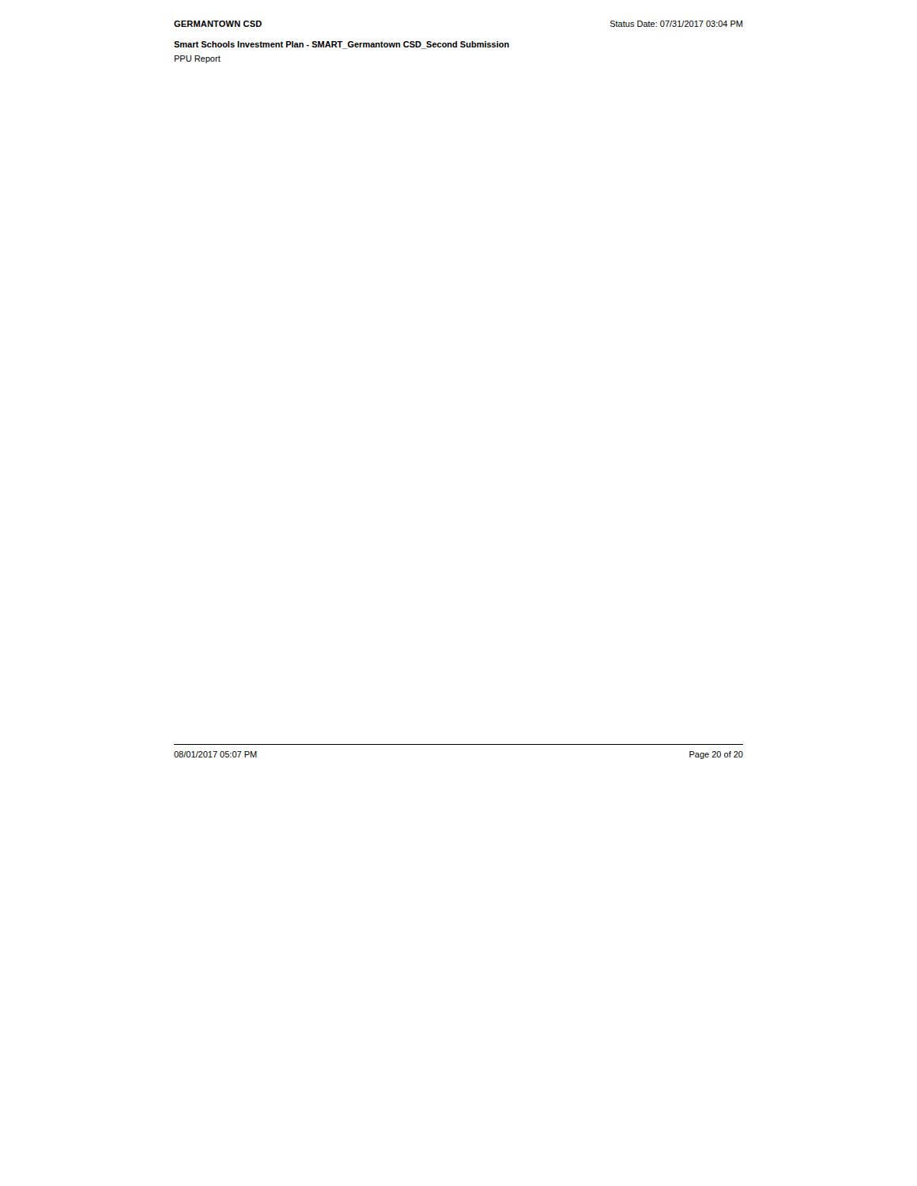GERMANTOWN CSD
Status Date: 07/31/2017 03:04 PM
Smart Schools Investment Plan - SMART_Germantown CSD_Second Submission
PPU Report
08/01/2017 05:07 PM
Page 20 of 20